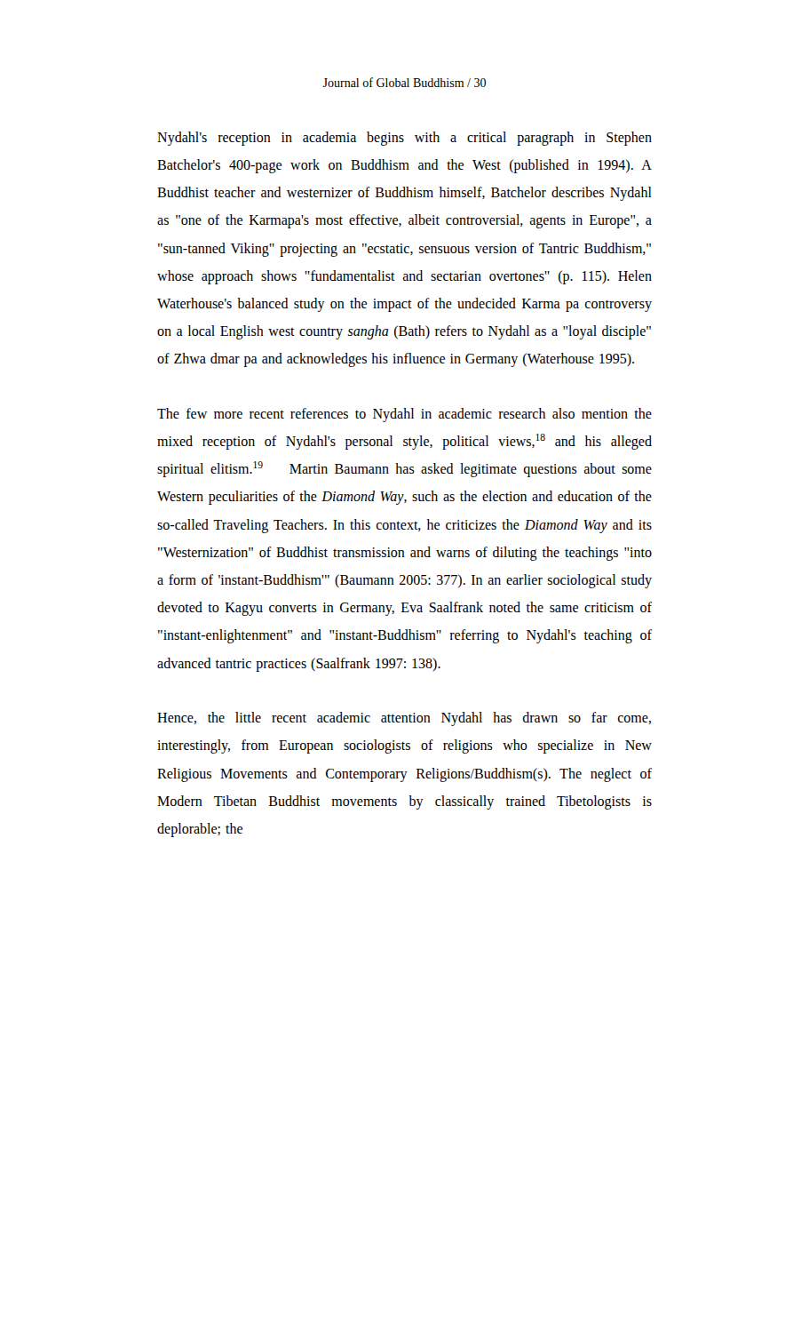Journal of Global Buddhism / 30
Nydahl's reception in academia begins with a critical paragraph in Stephen Batchelor's 400-page work on Buddhism and the West (published in 1994). A Buddhist teacher and westernizer of Buddhism himself, Batchelor describes Nydahl as "one of the Karmapa's most effective, albeit controversial, agents in Europe", a "sun-tanned Viking" projecting an "ecstatic, sensuous version of Tantric Buddhism," whose approach shows "fundamentalist and sectarian overtones" (p. 115). Helen Waterhouse's balanced study on the impact of the undecided Karma pa controversy on a local English west country sangha (Bath) refers to Nydahl as a "loyal disciple" of Zhwa dmar pa and acknowledges his influence in Germany (Waterhouse 1995).
The few more recent references to Nydahl in academic research also mention the mixed reception of Nydahl's personal style, political views,18 and his alleged spiritual elitism.19 Martin Baumann has asked legitimate questions about some Western peculiarities of the Diamond Way, such as the election and education of the so-called Traveling Teachers. In this context, he criticizes the Diamond Way and its "Westernization" of Buddhist transmission and warns of diluting the teachings "into a form of 'instant-Buddhism'" (Baumann 2005: 377). In an earlier sociological study devoted to Kagyu converts in Germany, Eva Saalfrank noted the same criticism of "instant-enlightenment" and "instant-Buddhism" referring to Nydahl's teaching of advanced tantric practices (Saalfrank 1997: 138).
Hence, the little recent academic attention Nydahl has drawn so far come, interestingly, from European sociologists of religions who specialize in New Religious Movements and Contemporary Religions/Buddhism(s). The neglect of Modern Tibetan Buddhist movements by classically trained Tibetologists is deplorable; the